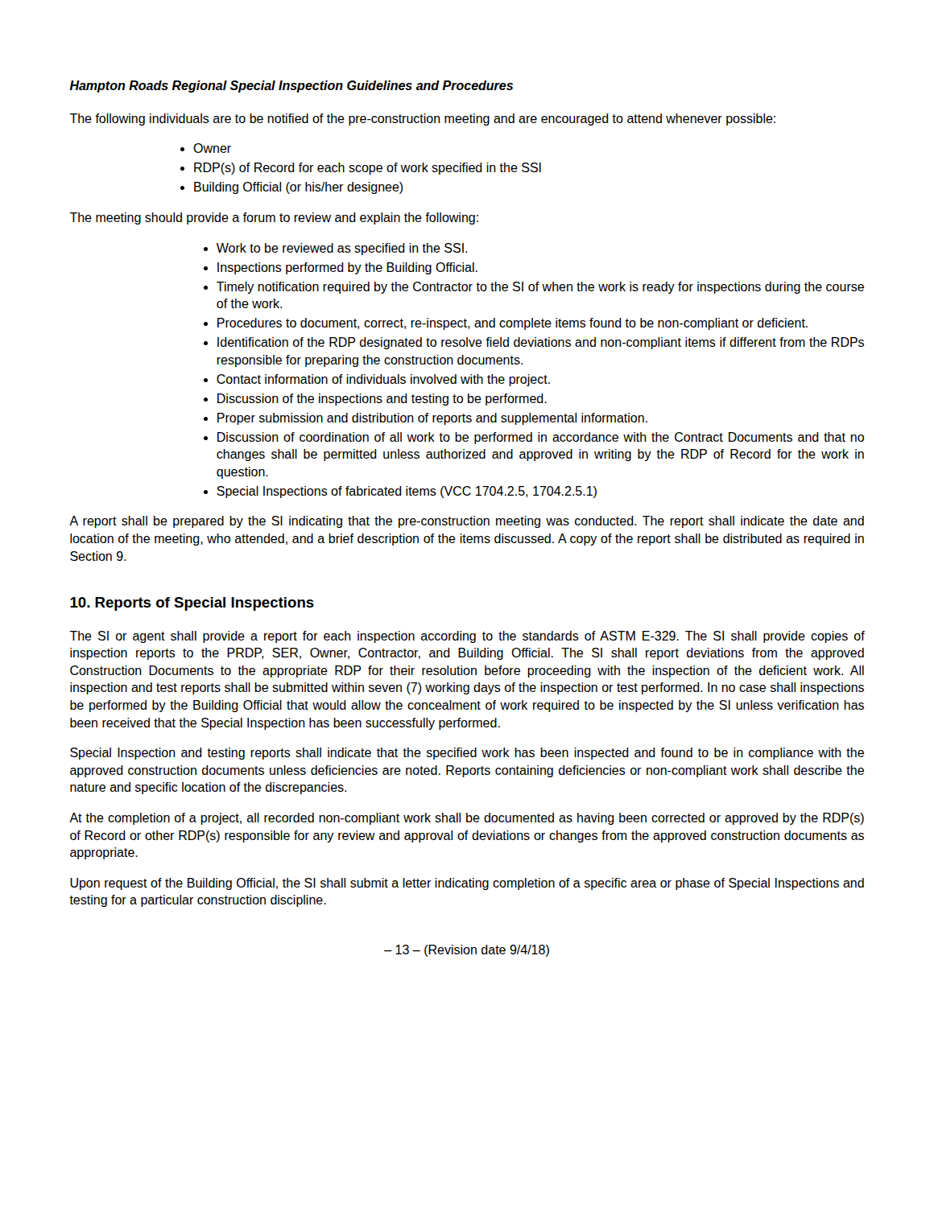Hampton Roads Regional Special Inspection Guidelines and Procedures
The following individuals are to be notified of the pre-construction meeting and are encouraged to attend whenever possible:
Owner
RDP(s) of Record for each scope of work specified in the SSI
Building Official (or his/her designee)
The meeting should provide a forum to review and explain the following:
Work to be reviewed as specified in the SSI.
Inspections performed by the Building Official.
Timely notification required by the Contractor to the SI of when the work is ready for inspections during the course of the work.
Procedures to document, correct, re-inspect, and complete items found to be non-compliant or deficient.
Identification of the RDP designated to resolve field deviations and non-compliant items if different from the RDPs responsible for preparing the construction documents.
Contact information of individuals involved with the project.
Discussion of the inspections and testing to be performed.
Proper submission and distribution of reports and supplemental information.
Discussion of coordination of all work to be performed in accordance with the Contract Documents and that no changes shall be permitted unless authorized and approved in writing by the RDP of Record for the work in question.
Special Inspections of fabricated items (VCC 1704.2.5, 1704.2.5.1)
A report shall be prepared by the SI indicating that the pre-construction meeting was conducted. The report shall indicate the date and location of the meeting, who attended, and a brief description of the items discussed. A copy of the report shall be distributed as required in Section 9.
10. Reports of Special Inspections
The SI or agent shall provide a report for each inspection according to the standards of ASTM E-329. The SI shall provide copies of inspection reports to the PRDP, SER, Owner, Contractor, and Building Official. The SI shall report deviations from the approved Construction Documents to the appropriate RDP for their resolution before proceeding with the inspection of the deficient work. All inspection and test reports shall be submitted within seven (7) working days of the inspection or test performed. In no case shall inspections be performed by the Building Official that would allow the concealment of work required to be inspected by the SI unless verification has been received that the Special Inspection has been successfully performed.
Special Inspection and testing reports shall indicate that the specified work has been inspected and found to be in compliance with the approved construction documents unless deficiencies are noted. Reports containing deficiencies or non-compliant work shall describe the nature and specific location of the discrepancies.
At the completion of a project, all recorded non-compliant work shall be documented as having been corrected or approved by the RDP(s) of Record or other RDP(s) responsible for any review and approval of deviations or changes from the approved construction documents as appropriate.
Upon request of the Building Official, the SI shall submit a letter indicating completion of a specific area or phase of Special Inspections and testing for a particular construction discipline.
– 13 – (Revision date 9/4/18)